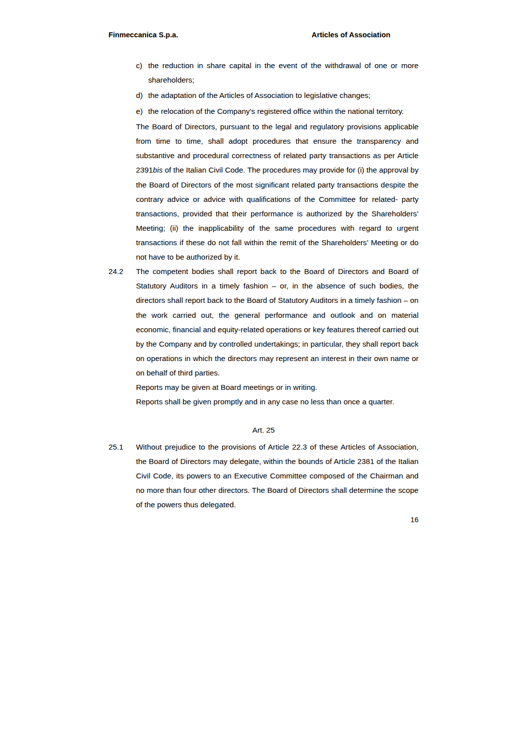Finmeccanica S.p.a.
Articles of Association
c) the reduction in share capital in the event of the withdrawal of one or more shareholders;
d) the adaptation of the Articles of Association to legislative changes;
e) the relocation of the Company's registered office within the national territory.
The Board of Directors, pursuant to the legal and regulatory provisions applicable from time to time, shall adopt procedures that ensure the transparency and substantive and procedural correctness of related party transactions as per Article 2391bis of the Italian Civil Code. The procedures may provide for (i) the approval by the Board of Directors of the most significant related party transactions despite the contrary advice or advice with qualifications of the Committee for related- party transactions, provided that their performance is authorized by the Shareholders’ Meeting; (ii) the inapplicability of the same procedures with regard to urgent transactions if these do not fall within the remit of the Shareholders’ Meeting or do not have to be authorized by it.
24.2
The competent bodies shall report back to the Board of Directors and Board of Statutory Auditors in a timely fashion – or, in the absence of such bodies, the directors shall report back to the Board of Statutory Auditors in a timely fashion – on the work carried out, the general performance and outlook and on material economic, financial and equity-related operations or key features thereof carried out by the Company and by controlled undertakings; in particular, they shall report back on operations in which the directors may represent an interest in their own name or on behalf of third parties.
Reports may be given at Board meetings or in writing.
Reports shall be given promptly and in any case no less than once a quarter.
Art. 25
25.1
Without prejudice to the provisions of Article 22.3 of these Articles of Association, the Board of Directors may delegate, within the bounds of Article 2381 of the Italian Civil Code, its powers to an Executive Committee composed of the Chairman and no more than four other directors. The Board of Directors shall determine the scope of the powers thus delegated.
16